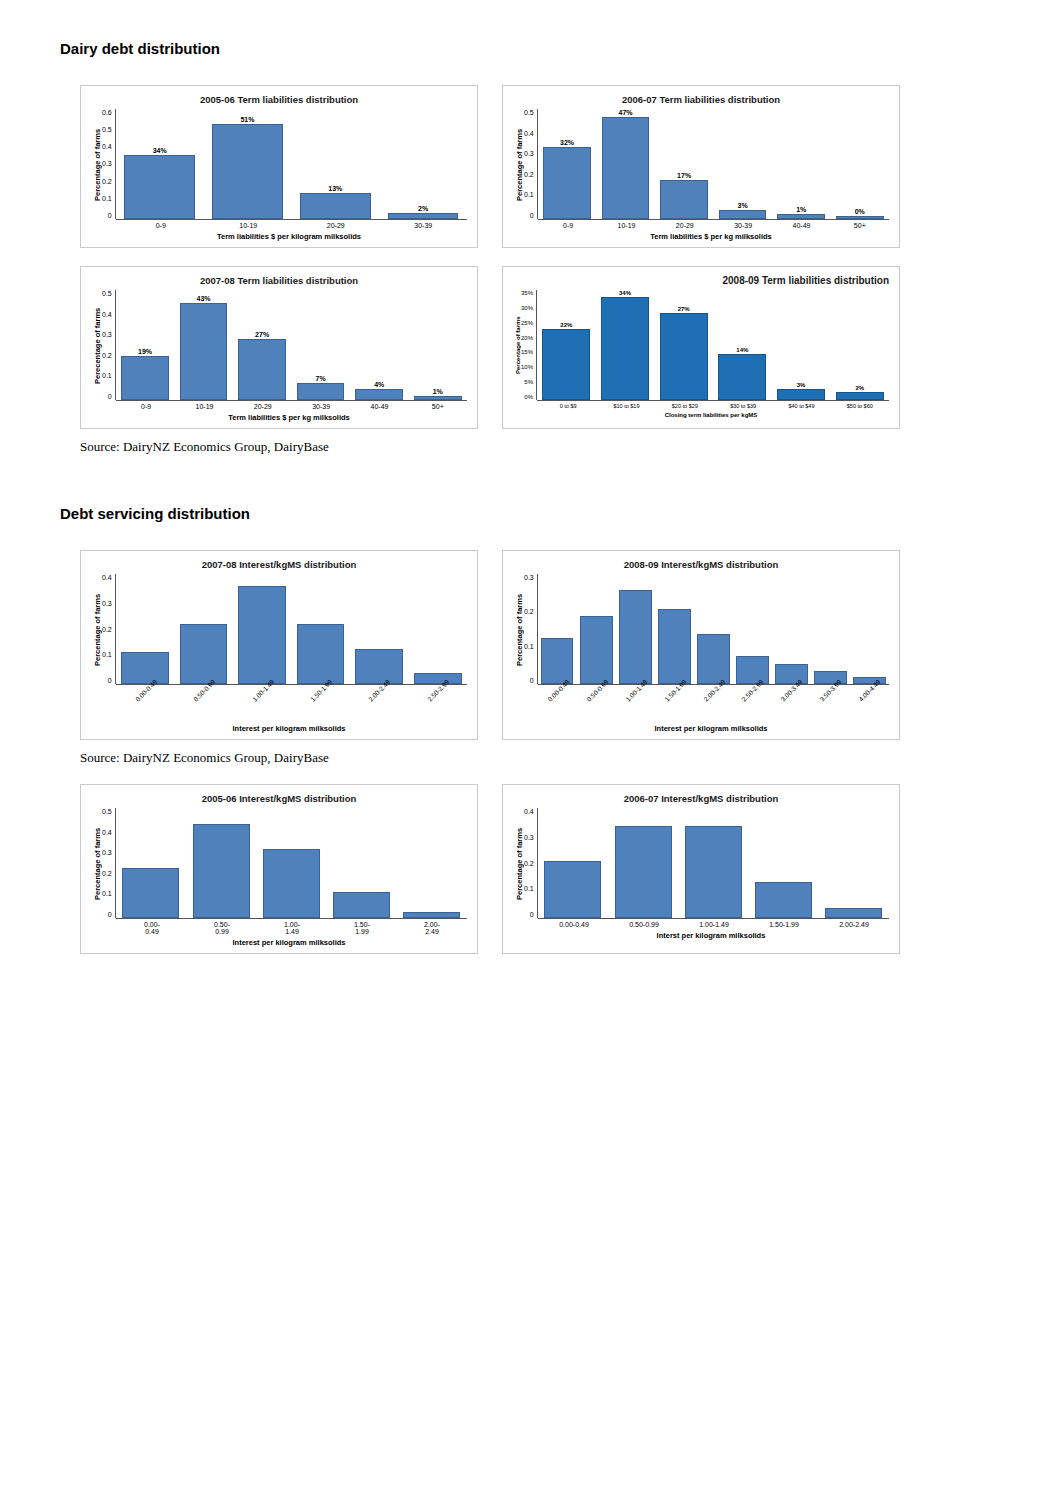Dairy debt distribution
2005-06 Term liabilities distribution
Percentage of farms
0.60.50.40.30.20.10
34%
51%
13%
2%
0-910-1920-2930-39
Term liabilities $ per kilogram milksolids
2006-07 Term liabilities distribution
Percentage of farms
0.50.40.30.20.10
32%
47%
17%
3%
1%
0%
0-910-1920-2930-3940-4950+
Term liabilities $ per kg milksolids
2007-08 Term liabilities distribution
Perecentage of farms
0.50.40.30.20.10
19%
43%
27%
7%
4%
1%
0-910-1920-2930-3940-4950+
Term liabilities $ per kg milksolids
2008-09 Term liabilities distribution
Percentage of farms
35% 30% 25% 20% 15% 10% 5% 0%
22%
34%
27%
14%
3%
2%
0 to $9$10 to $19$20 to $29$30 to $39$40 to $49$50 to $60
Closing term liabilities per kgMS
Source: DairyNZ Economics Group, DairyBase
Debt servicing distribution
2007-08 Interest/kgMS distribution
Percentage of farms
0.40.30.20.10
0.00-0.490.50-0.991.00-1.491.50-1.992.00-2.492.50-2.99
Interest per kilogram milksolids
2008-09 Interest/kgMS distribution
Percentage of farms
0.30.20.10
0.00-0.490.50-0.991.00-1.491.50-1.992.00-2.492.50-2.993.00-3.493.50-3.994.00-4.49
Interest per kilogram milksolids
Source: DairyNZ Economics Group, DairyBase
2005-06 Interest/kgMS distribution
Percentage of farms
0.50.40.30.20.10
0.00-
0.490.50-
0.991.00-
1.491.50-
1.992.00-
2.49
Interest per kilogram milksolids
2006-07 Interest/kgMS distribution
Percentage of farms
0.40.30.20.10
0.00-0.490.50-0.991.00-1.491.50-1.992.00-2.49
Interst per kilogram milksolids